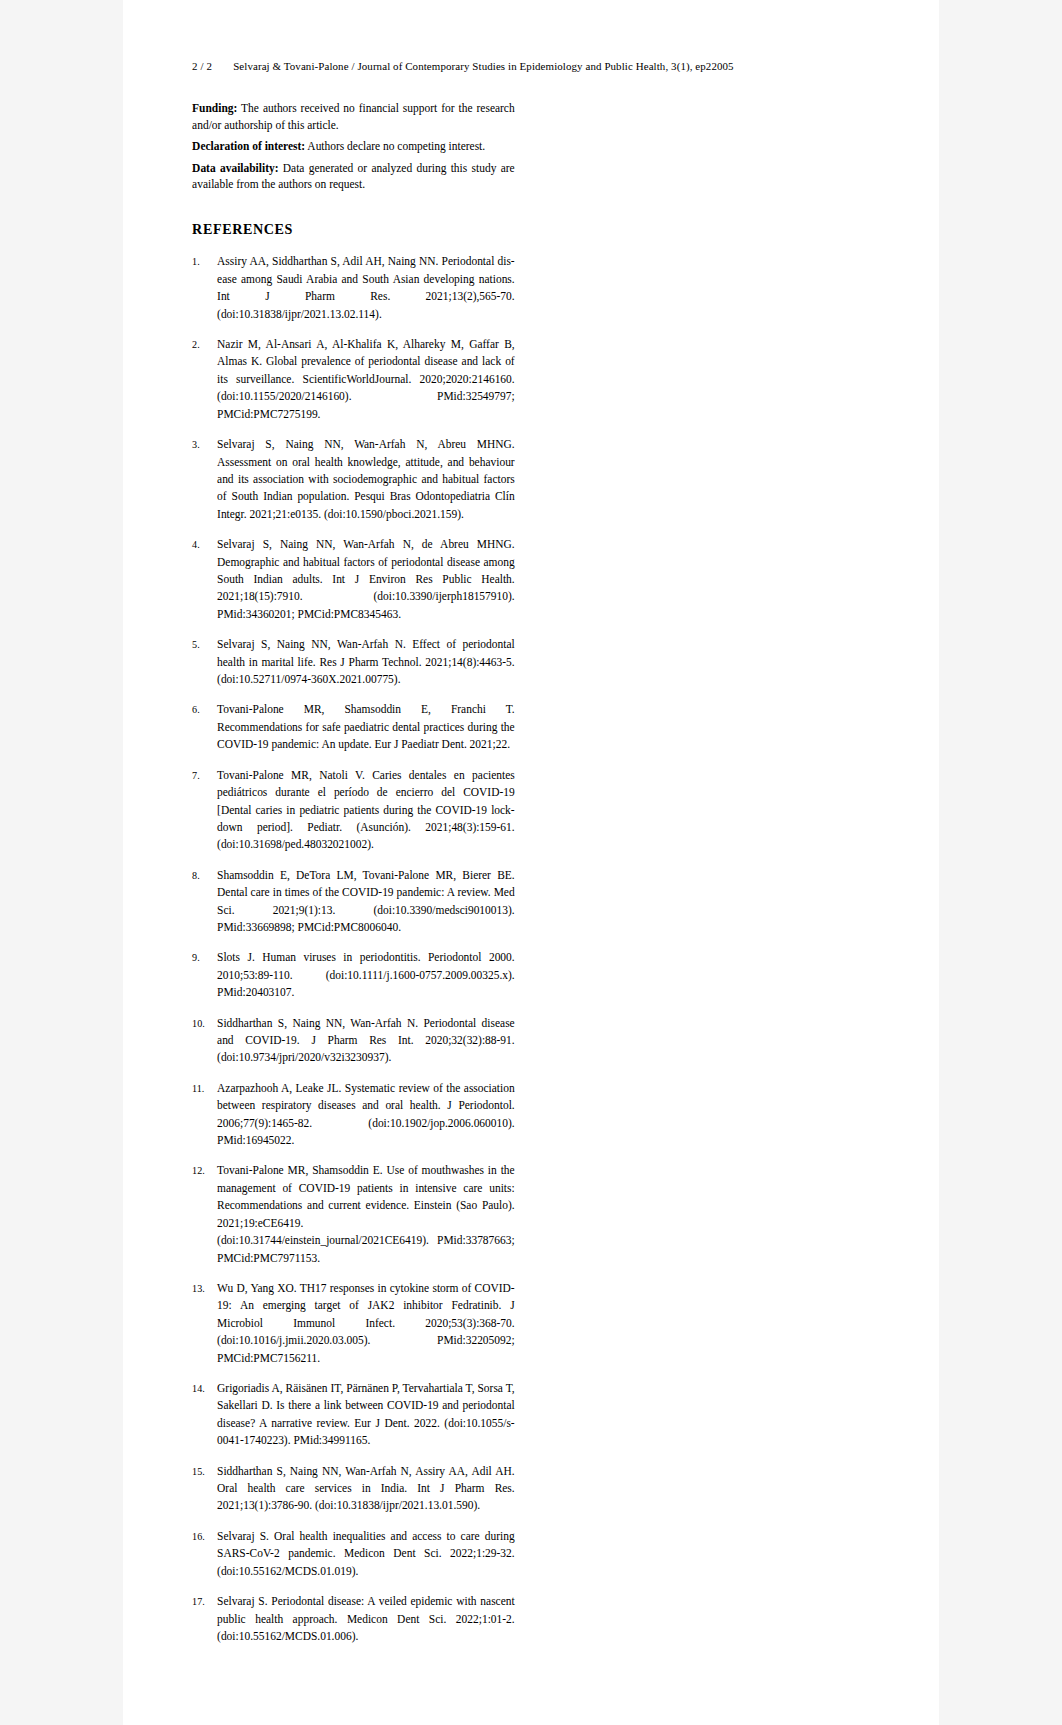2 / 2 Selvaraj & Tovani-Palone / Journal of Contemporary Studies in Epidemiology and Public Health, 3(1), ep22005
Funding: The authors received no financial support for the research and/or authorship of this article.
Declaration of interest: Authors declare no competing interest.
Data availability: Data generated or analyzed during this study are available from the authors on request.
REFERENCES
Assiry AA, Siddharthan S, Adil AH, Naing NN. Periodontal disease among Saudi Arabia and South Asian developing nations. Int J Pharm Res. 2021;13(2),565-70.(doi:10.31838/ijpr/2021.13.02.114).
Nazir M, Al-Ansari A, Al-Khalifa K, Alhareky M, Gaffar B, Almas K. Global prevalence of periodontal disease and lack of its surveillance. ScientificWorldJournal. 2020;2020:2146160. (doi:10.1155/2020/2146160). PMid:32549797; PMCid:PMC7275199.
Selvaraj S, Naing NN, Wan-Arfah N, Abreu MHNG. Assessment on oral health knowledge, attitude, and behaviour and its association with sociodemographic and habitual factors of South Indian population. Pesqui Bras Odontopediatria Clín Integr. 2021;21:e0135. (doi:10.1590/pboci.2021.159).
Selvaraj S, Naing NN, Wan-Arfah N, de Abreu MHNG. Demographic and habitual factors of periodontal disease among South Indian adults. Int J Environ Res Public Health. 2021;18(15):7910. (doi:10.3390/ijerph18157910). PMid:34360201; PMCid:PMC8345463.
Selvaraj S, Naing NN, Wan-Arfah N. Effect of periodontal health in marital life. Res J Pharm Technol. 2021;14(8):4463-5. (doi:10.52711/0974-360X.2021.00775).
Tovani-Palone MR, Shamsoddin E, Franchi T. Recommendations for safe paediatric dental practices during the COVID-19 pandemic: An update. Eur J Paediatr Dent. 2021;22.
Tovani-Palone MR, Natoli V. Caries dentales en pacientes pediátricos durante el período de encierro del COVID-19 [Dental caries in pediatric patients during the COVID-19 lockdown period]. Pediatr. (Asunción). 2021;48(3):159-61. (doi:10.31698/ped.48032021002).
Shamsoddin E, DeTora LM, Tovani-Palone MR, Bierer BE. Dental care in times of the COVID-19 pandemic: A review. Med Sci. 2021;9(1):13. (doi:10.3390/medsci9010013). PMid:33669898; PMCid:PMC8006040.
Slots J. Human viruses in periodontitis. Periodontol 2000. 2010;53:89-110. (doi:10.1111/j.1600-0757.2009.00325.x). PMid:20403107.
Siddharthan S, Naing NN, Wan-Arfah N. Periodontal disease and COVID-19. J Pharm Res Int. 2020;32(32):88-91. (doi:10.9734/jpri/2020/v32i3230937).
Azarpazhooh A, Leake JL. Systematic review of the association between respiratory diseases and oral health. J Periodontol. 2006;77(9):1465-82. (doi:10.1902/jop.2006.060010). PMid:16945022.
Tovani-Palone MR, Shamsoddin E. Use of mouthwashes in the management of COVID-19 patients in intensive care units: Recommendations and current evidence. Einstein (Sao Paulo). 2021;19:eCE6419. (doi:10.31744/einstein_journal/2021CE6419). PMid:33787663; PMCid:PMC7971153.
Wu D, Yang XO. TH17 responses in cytokine storm of COVID-19: An emerging target of JAK2 inhibitor Fedratinib. J Microbiol Immunol Infect. 2020;53(3):368-70. (doi:10.1016/j.jmii.2020.03.005). PMid:32205092; PMCid:PMC7156211.
Grigoriadis A, Räisänen IT, Pärnänen P, Tervahartiala T, Sorsa T, Sakellari D. Is there a link between COVID-19 and periodontal disease? A narrative review. Eur J Dent. 2022. (doi:10.1055/s-0041-1740223). PMid:34991165.
Siddharthan S, Naing NN, Wan-Arfah N, Assiry AA, Adil AH. Oral health care services in India. Int J Pharm Res. 2021;13(1):3786-90. (doi:10.31838/ijpr/2021.13.01.590).
Selvaraj S. Oral health inequalities and access to care during SARS-CoV-2 pandemic. Medicon Dent Sci. 2022;1:29-32. (doi:10.55162/MCDS.01.019).
Selvaraj S. Periodontal disease: A veiled epidemic with nascent public health approach. Medicon Dent Sci. 2022;1:01-2. (doi:10.55162/MCDS.01.006).